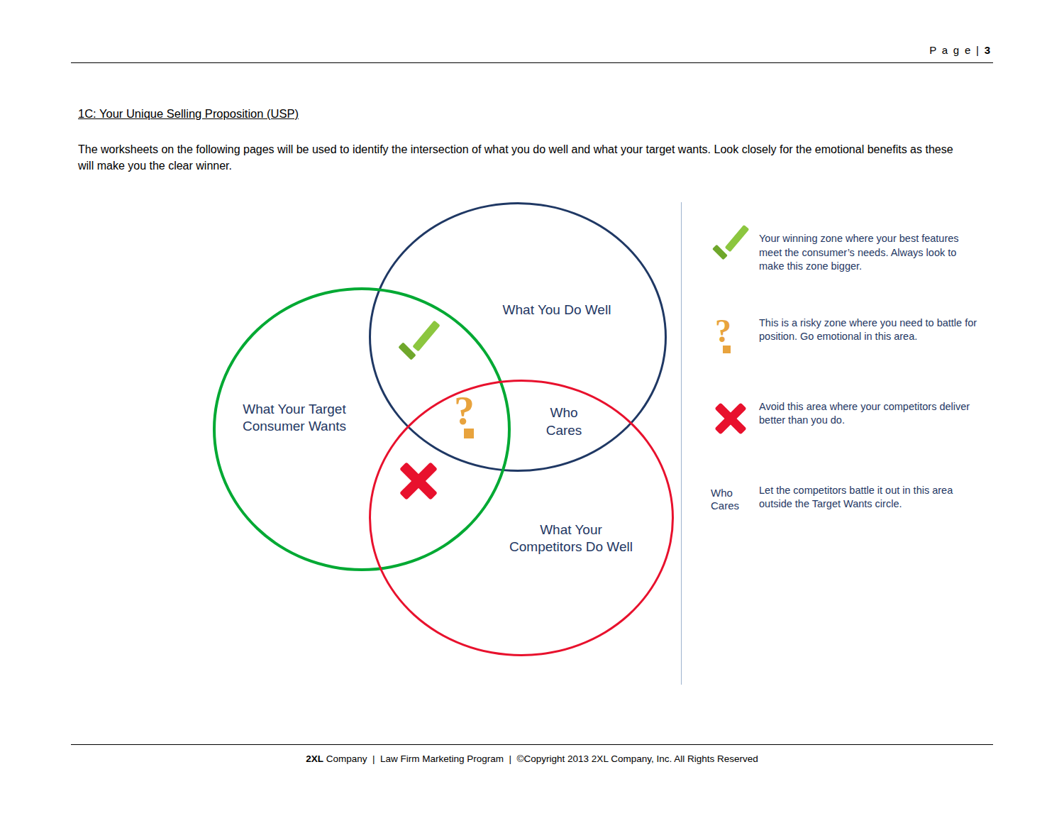P a g e | 3
1C: Your Unique Selling Proposition (USP)
The worksheets on the following pages will be used to identify the intersection of what you do well and what your target wants. Look closely for the emotional benefits as these will make you the clear winner.
What You Do Well
What Your Target
Consumer Wants
What Your
Competitors Do Well
Who
Cares
?
Your winning zone where your best features meet the consumer’s needs. Always look to make this zone bigger.
?
This is a risky zone where you need to battle for position. Go emotional in this area.
Avoid this area where your competitors deliver better than you do.
Who
Cares
Let the competitors battle it out in this area outside the Target Wants circle.
2XL Company | Law Firm Marketing Program | ©Copyright 2013 2XL Company, Inc. All Rights Reserved